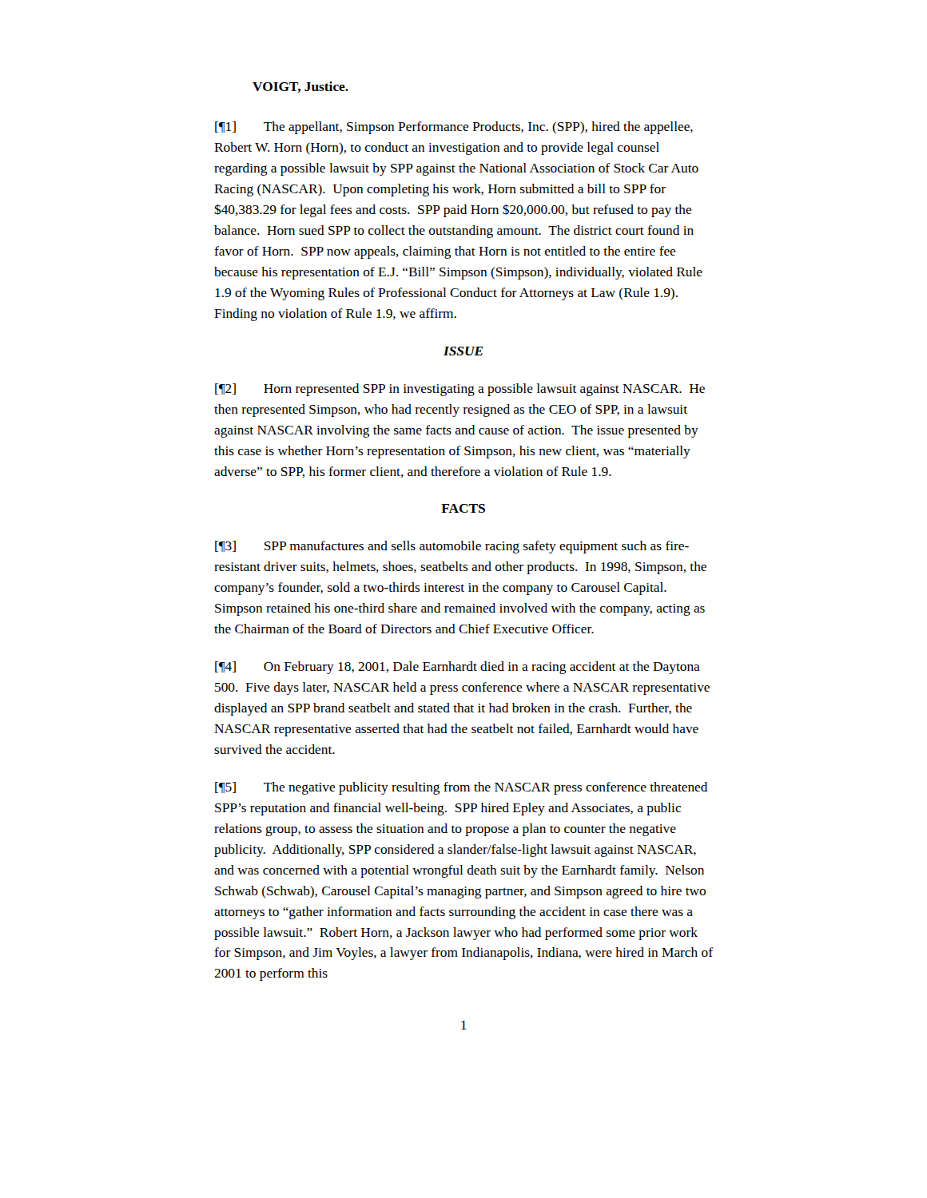VOIGT, Justice.
[¶1] The appellant, Simpson Performance Products, Inc. (SPP), hired the appellee, Robert W. Horn (Horn), to conduct an investigation and to provide legal counsel regarding a possible lawsuit by SPP against the National Association of Stock Car Auto Racing (NASCAR). Upon completing his work, Horn submitted a bill to SPP for $40,383.29 for legal fees and costs. SPP paid Horn $20,000.00, but refused to pay the balance. Horn sued SPP to collect the outstanding amount. The district court found in favor of Horn. SPP now appeals, claiming that Horn is not entitled to the entire fee because his representation of E.J. “Bill” Simpson (Simpson), individually, violated Rule 1.9 of the Wyoming Rules of Professional Conduct for Attorneys at Law (Rule 1.9). Finding no violation of Rule 1.9, we affirm.
ISSUE
[¶2] Horn represented SPP in investigating a possible lawsuit against NASCAR. He then represented Simpson, who had recently resigned as the CEO of SPP, in a lawsuit against NASCAR involving the same facts and cause of action. The issue presented by this case is whether Horn’s representation of Simpson, his new client, was “materially adverse” to SPP, his former client, and therefore a violation of Rule 1.9.
FACTS
[¶3] SPP manufactures and sells automobile racing safety equipment such as fire-resistant driver suits, helmets, shoes, seatbelts and other products. In 1998, Simpson, the company’s founder, sold a two-thirds interest in the company to Carousel Capital. Simpson retained his one-third share and remained involved with the company, acting as the Chairman of the Board of Directors and Chief Executive Officer.
[¶4] On February 18, 2001, Dale Earnhardt died in a racing accident at the Daytona 500. Five days later, NASCAR held a press conference where a NASCAR representative displayed an SPP brand seatbelt and stated that it had broken in the crash. Further, the NASCAR representative asserted that had the seatbelt not failed, Earnhardt would have survived the accident.
[¶5] The negative publicity resulting from the NASCAR press conference threatened SPP’s reputation and financial well-being. SPP hired Epley and Associates, a public relations group, to assess the situation and to propose a plan to counter the negative publicity. Additionally, SPP considered a slander/false-light lawsuit against NASCAR, and was concerned with a potential wrongful death suit by the Earnhardt family. Nelson Schwab (Schwab), Carousel Capital’s managing partner, and Simpson agreed to hire two attorneys to “gather information and facts surrounding the accident in case there was a possible lawsuit.” Robert Horn, a Jackson lawyer who had performed some prior work for Simpson, and Jim Voyles, a lawyer from Indianapolis, Indiana, were hired in March of 2001 to perform this
1